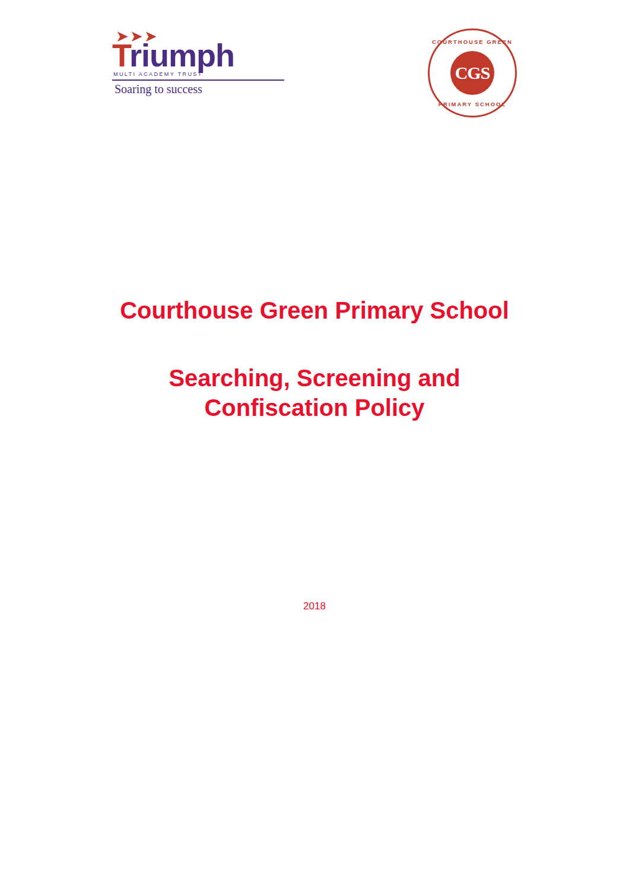➤➤➤
Triumph
Multi Academy Trust
Soaring to success
Courthouse Green
CGS
Primary School
Courthouse Green Primary School
Searching, Screening and Confiscation Policy
2018